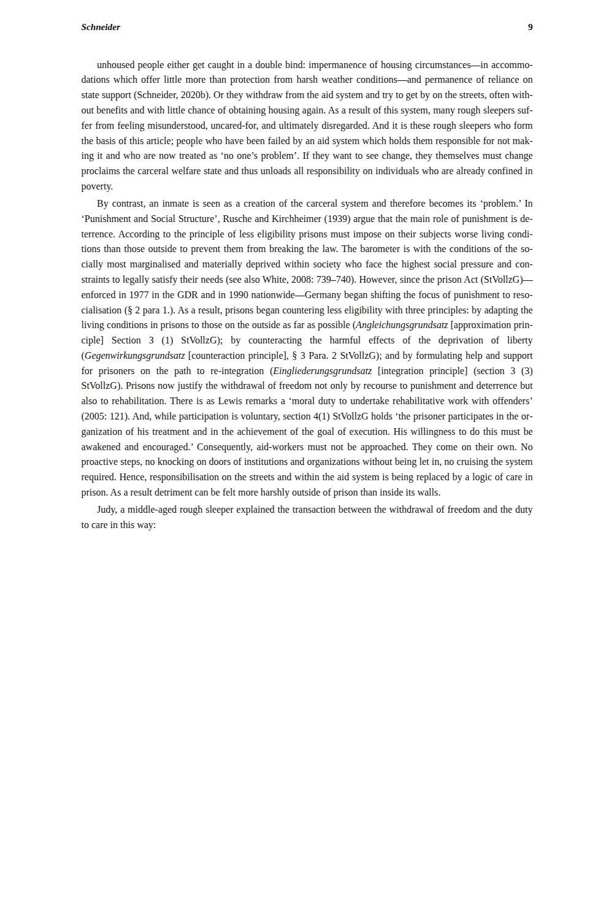Schneider 9
unhoused people either get caught in a double bind: impermanence of housing circumstances—in accommodations which offer little more than protection from harsh weather conditions—and permanence of reliance on state support (Schneider, 2020b). Or they withdraw from the aid system and try to get by on the streets, often without benefits and with little chance of obtaining housing again. As a result of this system, many rough sleepers suffer from feeling misunderstood, uncared-for, and ultimately disregarded. And it is these rough sleepers who form the basis of this article; people who have been failed by an aid system which holds them responsible for not making it and who are now treated as ‘no one’s problem’. If they want to see change, they themselves must change proclaims the carceral welfare state and thus unloads all responsibility on individuals who are already confined in poverty.
By contrast, an inmate is seen as a creation of the carceral system and therefore becomes its ‘problem.’ In ‘Punishment and Social Structure’, Rusche and Kirchheimer (1939) argue that the main role of punishment is deterrence. According to the principle of less eligibility prisons must impose on their subjects worse living conditions than those outside to prevent them from breaking the law. The barometer is with the conditions of the socially most marginalised and materially deprived within society who face the highest social pressure and constraints to legally satisfy their needs (see also White, 2008: 739–740). However, since the prison Act (StVollzG)—enforced in 1977 in the GDR and in 1990 nationwide—Germany began shifting the focus of punishment to resocialisation (§ 2 para 1.). As a result, prisons began countering less eligibility with three principles: by adapting the living conditions in prisons to those on the outside as far as possible (Angleichungsgrundsatz [approximation principle] Section 3 (1) StVollzG); by counteracting the harmful effects of the deprivation of liberty (Gegenwirkungsgrundsatz [counteraction principle], § 3 Para. 2 StVollzG); and by formulating help and support for prisoners on the path to re-integration (Eingliederungsgrundsatz [integration principle] (section 3 (3) StVollzG). Prisons now justify the withdrawal of freedom not only by recourse to punishment and deterrence but also to rehabilitation. There is as Lewis remarks a ‘moral duty to undertake rehabilitative work with offenders’ (2005: 121). And, while participation is voluntary, section 4(1) StVollzG holds ‘the prisoner participates in the organization of his treatment and in the achievement of the goal of execution. His willingness to do this must be awakened and encouraged.’ Consequently, aid-workers must not be approached. They come on their own. No proactive steps, no knocking on doors of institutions and organizations without being let in, no cruising the system required. Hence, responsibilisation on the streets and within the aid system is being replaced by a logic of care in prison. As a result detriment can be felt more harshly outside of prison than inside its walls.
Judy, a middle-aged rough sleeper explained the transaction between the withdrawal of freedom and the duty to care in this way: